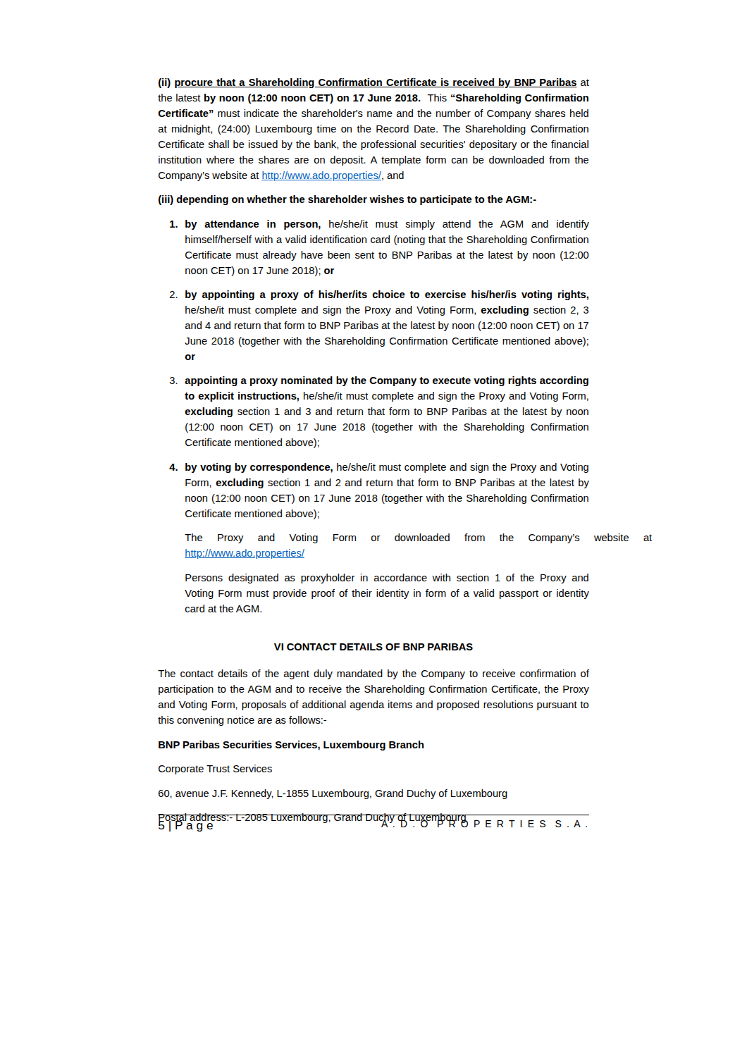(ii) procure that a Shareholding Confirmation Certificate is received by BNP Paribas at the latest by noon (12:00 noon CET) on 17 June 2018. This “Shareholding Confirmation Certificate” must indicate the shareholder's name and the number of Company shares held at midnight, (24:00) Luxembourg time on the Record Date. The Shareholding Confirmation Certificate shall be issued by the bank, the professional securities' depositary or the financial institution where the shares are on deposit. A template form can be downloaded from the Company’s website at http://www.ado.properties/, and
(iii) depending on whether the shareholder wishes to participate to the AGM:-
by attendance in person, he/she/it must simply attend the AGM and identify himself/herself with a valid identification card (noting that the Shareholding Confirmation Certificate must already have been sent to BNP Paribas at the latest by noon (12:00 noon CET) on 17 June 2018); or
by appointing a proxy of his/her/its choice to exercise his/her/is voting rights, he/she/it must complete and sign the Proxy and Voting Form, excluding section 2, 3 and 4 and return that form to BNP Paribas at the latest by noon (12:00 noon CET) on 17 June 2018 (together with the Shareholding Confirmation Certificate mentioned above); or
appointing a proxy nominated by the Company to execute voting rights according to explicit instructions, he/she/it must complete and sign the Proxy and Voting Form, excluding section 1 and 3 and return that form to BNP Paribas at the latest by noon (12:00 noon CET) on 17 June 2018 (together with the Shareholding Confirmation Certificate mentioned above);
by voting by correspondence, he/she/it must complete and sign the Proxy and Voting Form, excluding section 1 and 2 and return that form to BNP Paribas at the latest by noon (12:00 noon CET) on 17 June 2018 (together with the Shareholding Confirmation Certificate mentioned above);
The Proxy and Voting Form or downloaded from the Company’s website at
http://www.ado.properties/
Persons designated as proxyholder in accordance with section 1 of the Proxy and Voting Form must provide proof of their identity in form of a valid passport or identity card at the AGM.
VI CONTACT DETAILS OF BNP PARIBAS
The contact details of the agent duly mandated by the Company to receive confirmation of participation to the AGM and to receive the Shareholding Confirmation Certificate, the Proxy and Voting Form, proposals of additional agenda items and proposed resolutions pursuant to this convening notice are as follows:-
BNP Paribas Securities Services, Luxembourg Branch
Corporate Trust Services
60, avenue J.F. Kennedy, L-1855 Luxembourg, Grand Duchy of Luxembourg
Postal address:- L-2085 Luxembourg, Grand Duchy of Luxembourg
5 | P a g e A . D . O P R O P E R T I E S S . A .